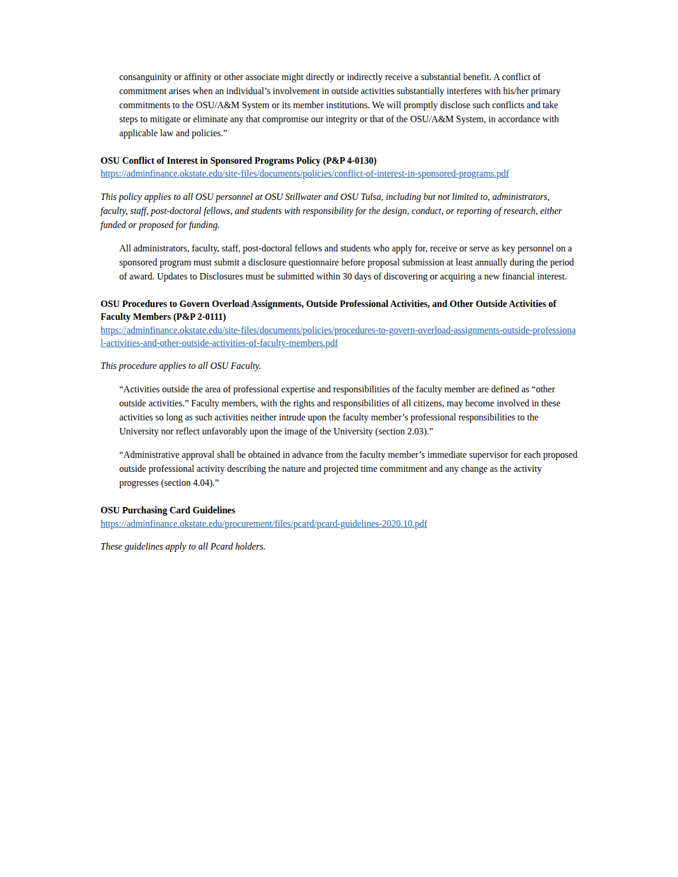consanguinity or affinity or other associate might directly or indirectly receive a substantial benefit. A conflict of commitment arises when an individual’s involvement in outside activities substantially interferes with his/her primary commitments to the OSU/A&M System or its member institutions. We will promptly disclose such conflicts and take steps to mitigate or eliminate any that compromise our integrity or that of the OSU/A&M System, in accordance with applicable law and policies.”
OSU Conflict of Interest in Sponsored Programs Policy (P&P 4-0130)
https://adminfinance.okstate.edu/site-files/documents/policies/conflict-of-interest-in-sponsored-programs.pdf
This policy applies to all OSU personnel at OSU Stillwater and OSU Tulsa, including but not limited to, administrators, faculty, staff, post-doctoral fellows, and students with responsibility for the design, conduct, or reporting of research, either funded or proposed for funding.
All administrators, faculty, staff, post-doctoral fellows and students who apply for, receive or serve as key personnel on a sponsored program must submit a disclosure questionnaire before proposal submission at least annually during the period of award. Updates to Disclosures must be submitted within 30 days of discovering or acquiring a new financial interest.
OSU Procedures to Govern Overload Assignments, Outside Professional Activities, and Other Outside Activities of Faculty Members (P&P 2-0111)
https://adminfinance.okstate.edu/site-files/documents/policies/procedures-to-govern-overload-assignments-outside-professional-activities-and-other-outside-activities-of-faculty-members.pdf
This procedure applies to all OSU Faculty.
“Activities outside the area of professional expertise and responsibilities of the faculty member are defined as “other outside activities.” Faculty members, with the rights and responsibilities of all citizens, may become involved in these activities so long as such activities neither intrude upon the faculty member’s professional responsibilities to the University nor reflect unfavorably upon the image of the University (section 2.03).”
“Administrative approval shall be obtained in advance from the faculty member’s immediate supervisor for each proposed outside professional activity describing the nature and projected time commitment and any change as the activity progresses (section 4.04).”
OSU Purchasing Card Guidelines
https://adminfinance.okstate.edu/procurement/files/pcard/pcard-guidelines-2020.10.pdf
These guidelines apply to all Pcard holders.